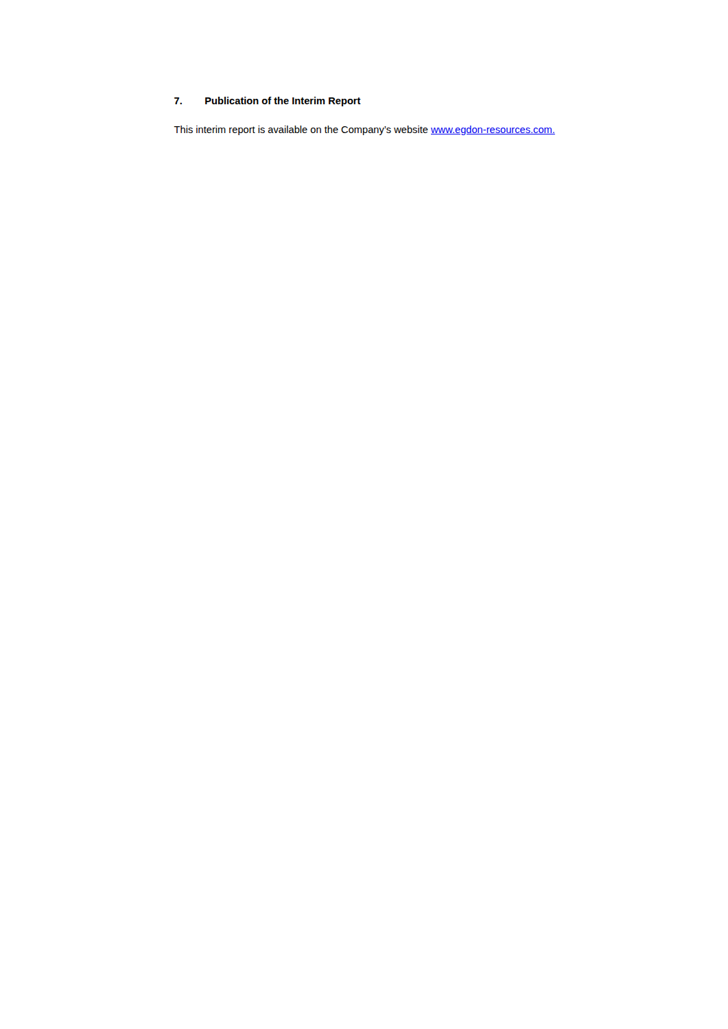7. Publication of the Interim Report
This interim report is available on the Company’s website www.egdon-resources.com.